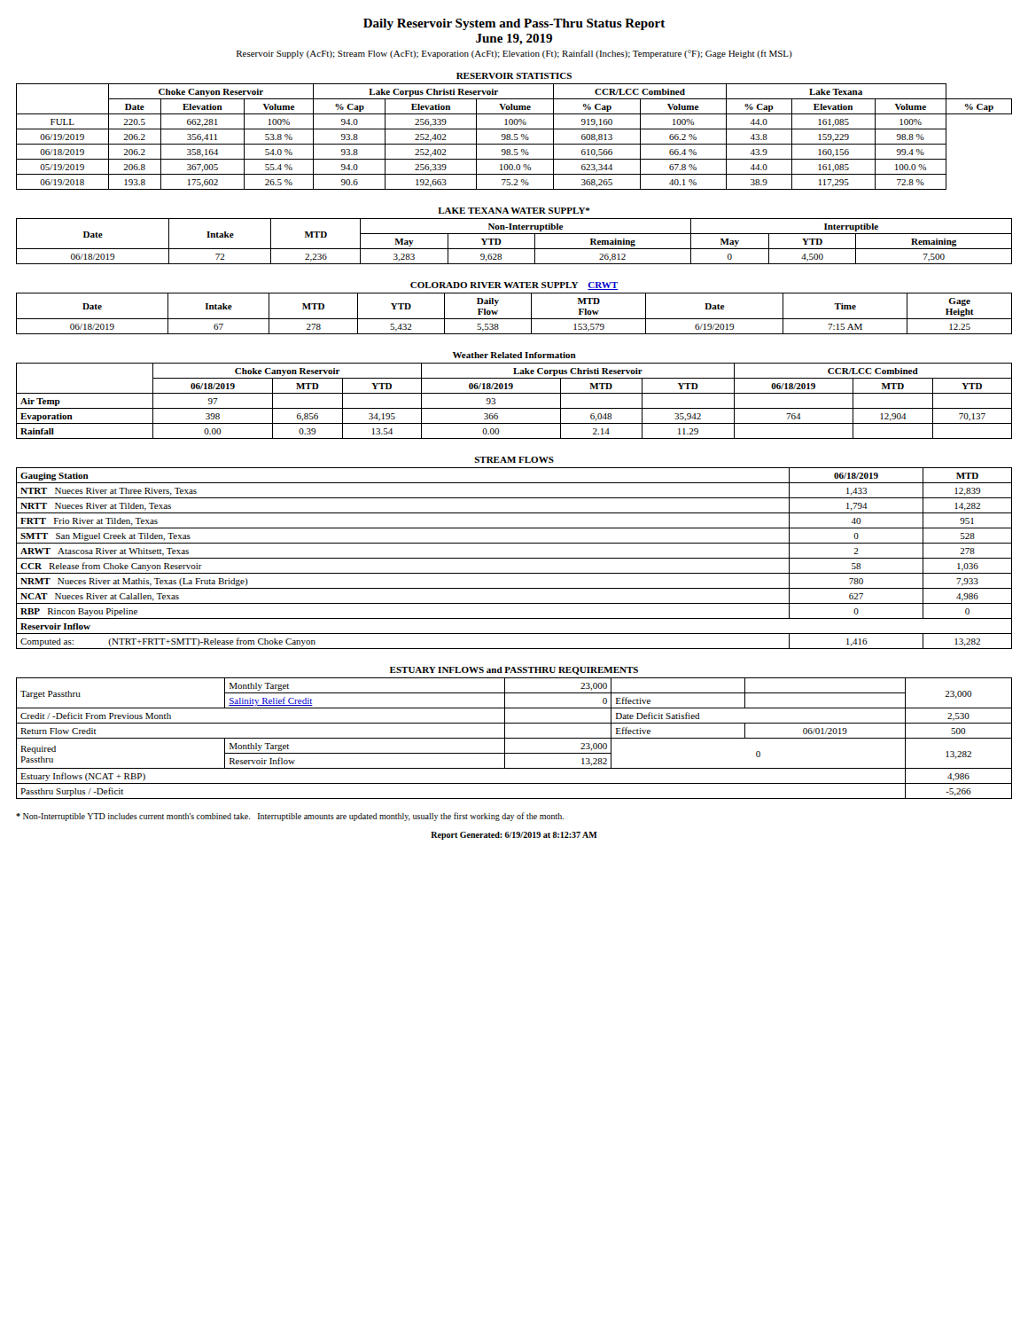Daily Reservoir System and Pass-Thru Status Report
June 19, 2019
Reservoir Supply (AcFt); Stream Flow (AcFt); Evaporation (AcFt); Elevation (Ft); Rainfall (Inches); Temperature (°F); Gage Height (ft MSL)
RESERVOIR STATISTICS
| | Choke Canyon Reservoir | Lake Corpus Christi Reservoir | CCR/LCC Combined | Lake Texana |
| --- | --- | --- | --- | --- |
| Date | Elevation | Volume | % Cap | Elevation | Volume | % Cap | Volume | % Cap | Elevation | Volume | % Cap |
| FULL | 220.5 | 662,281 | 100% | 94.0 | 256,339 | 100% | 919,160 | 100% | 44.0 | 161,085 | 100% |
| 06/19/2019 | 206.2 | 356,411 | 53.8 % | 93.8 | 252,402 | 98.5 % | 608,813 | 66.2 % | 43.8 | 159,229 | 98.8 % |
| 06/18/2019 | 206.2 | 358,164 | 54.0 % | 93.8 | 252,402 | 98.5 % | 610,566 | 66.4 % | 43.9 | 160,156 | 99.4 % |
| 05/19/2019 | 206.8 | 367,005 | 55.4 % | 94.0 | 256,339 | 100.0 % | 623,344 | 67.8 % | 44.0 | 161,085 | 100.0 % |
| 06/19/2018 | 193.8 | 175,602 | 26.5 % | 90.6 | 192,663 | 75.2 % | 368,265 | 40.1 % | 38.9 | 117,295 | 72.8 % |
LAKE TEXANA WATER SUPPLY*
| Date | Intake | MTD | Non-Interruptible | Interruptible |
| --- | --- | --- | --- | --- |
| May | YTD | Remaining | May | YTD | Remaining |
| 06/18/2019 | 72 | 2,236 | 3,283 | 9,628 | 26,812 | 0 | 4,500 | 7,500 |
COLORADO RIVER WATER SUPPLY CRWT
| Date | Intake | MTD | YTD | Daily Flow | MTD Flow | Date | Time | Gage Height |
| --- | --- | --- | --- | --- | --- | --- | --- | --- |
| 06/18/2019 | 67 | 278 | 5,432 | 5,538 | 153,579 | 6/19/2019 | 7:15 AM | 12.25 |
Weather Related Information
| | Choke Canyon Reservoir | Lake Corpus Christi Reservoir | CCR/LCC Combined |
| --- | --- | --- | --- |
| 06/18/2019 | MTD | YTD | 06/18/2019 | MTD | YTD | 06/18/2019 | MTD | YTD |
| Air Temp | 97 | | | 93 | | | | | |
| Evaporation | 398 | 6,856 | 34,195 | 366 | 6,048 | 35,942 | 764 | 12,904 | 70,137 |
| Rainfall | 0.00 | 0.39 | 13.54 | 0.00 | 2.14 | 11.29 | | | |
STREAM FLOWS
| Gauging Station | 06/18/2019 | MTD |
| --- | --- | --- |
| NTRT Nueces River at Three Rivers, Texas | 1,433 | 12,839 |
| NRTT Nueces River at Tilden, Texas | 1,794 | 14,282 |
| FRTT Frio River at Tilden, Texas | 40 | 951 |
| SMTT San Miguel Creek at Tilden, Texas | 0 | 528 |
| ARWT Atascosa River at Whitsett, Texas | 2 | 278 |
| CCR Release from Choke Canyon Reservoir | 58 | 1,036 |
| NRMT Nueces River at Mathis, Texas (La Fruta Bridge) | 780 | 7,933 |
| NCAT Nueces River at Calallen, Texas | 627 | 4,986 |
| RBP Rincon Bayou Pipeline | 0 | 0 |
| Reservoir Inflow |
| Computed as: (NTRT+FRTT+SMTT)-Release from Choke Canyon | 1,416 | 13,282 |
ESTUARY INFLOWS and PASSTHRU REQUIREMENTS
| Target Passthru | Monthly Target | 23,000 | | | 23,000 |
| Salinity Relief Credit | 0 | Effective | |
| Credit / -Deficit From Previous Month | | Date Deficit Satisfied | 2,530 |
| Return Flow Credit | | Effective | 06/01/2019 | 500 |
| Required Passthru | Monthly Target | 23,000 | 0 | 13,282 |
| Reservoir Inflow | 13,282 |
| Estuary Inflows (NCAT + RBP) | 4,986 |
| Passthru Surplus / -Deficit | -5,266 |
* Non-Interruptible YTD includes current month's combined take. Interruptible amounts are updated monthly, usually the first working day of the month.
Report Generated: 6/19/2019 at 8:12:37 AM